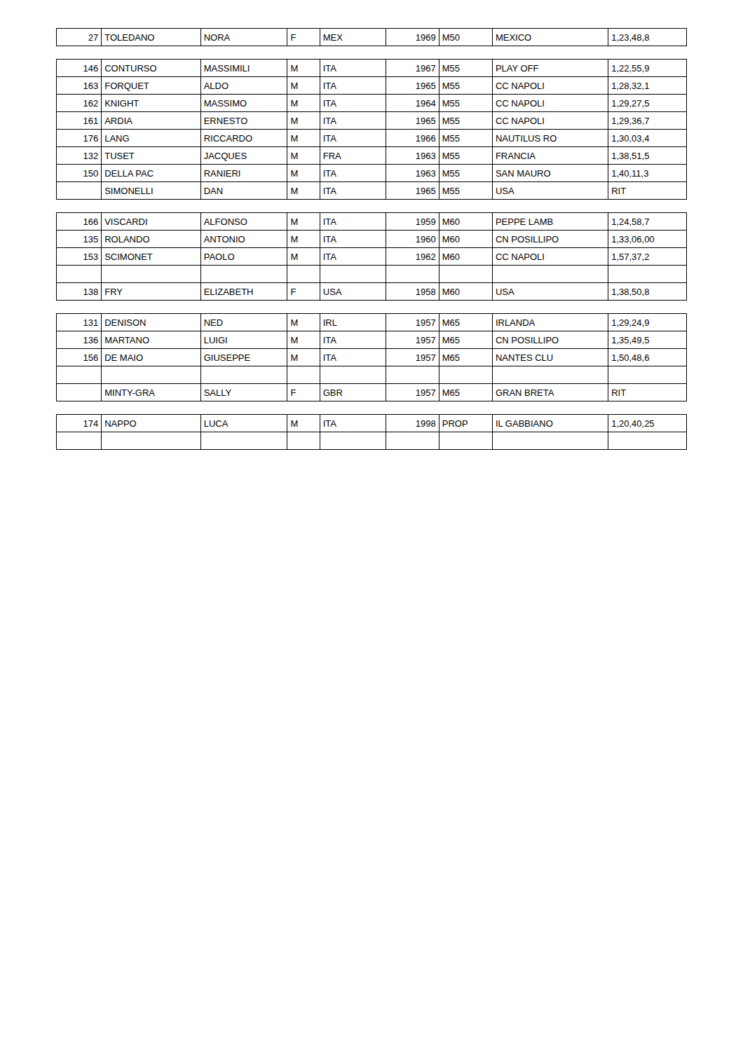| 27 | TOLEDANO | NORA | F | MEX | 1969 | M50 | MEXICO | 1,23,48,8 |
| 146 | CONTURSO | MASSIMILI | M | ITA | 1967 | M55 | PLAY OFF | 1,22,55,9 |
| 163 | FORQUET | ALDO | M | ITA | 1965 | M55 | CC NAPOLI | 1,28,32,1 |
| 162 | KNIGHT | MASSIMO | M | ITA | 1964 | M55 | CC NAPOLI | 1,29,27,5 |
| 161 | ARDIA | ERNESTO | M | ITA | 1965 | M55 | CC NAPOLI | 1,29,36,7 |
| 176 | LANG | RICCARDO | M | ITA | 1966 | M55 | NAUTILUS RO | 1,30,03,4 |
| 132 | TUSET | JACQUES | M | FRA | 1963 | M55 | FRANCIA | 1,38,51,5 |
| 150 | DELLA PAC | RANIERI | M | ITA | 1963 | M55 | SAN MAURO | 1,40,11,3 |
| | SIMONELLI | DAN | M | ITA | 1965 | M55 | USA | RIT |
| 166 | VISCARDI | ALFONSO | M | ITA | 1959 | M60 | PEPPE LAMB | 1,24,58,7 |
| 135 | ROLANDO | ANTONIO | M | ITA | 1960 | M60 | CN POSILLIPO | 1,33,06,00 |
| 153 | SCIMONET | PAOLO | M | ITA | 1962 | M60 | CC NAPOLI | 1,57,37,2 |
| 138 | FRY | ELIZABETH | F | USA | 1958 | M60 | USA | 1,38,50,8 |
| 131 | DENISON | NED | M | IRL | 1957 | M65 | IRLANDA | 1,29,24,9 |
| 136 | MARTANO | LUIGI | M | ITA | 1957 | M65 | CN POSILLIPO | 1,35,49,5 |
| 156 | DE MAIO | GIUSEPPE | M | ITA | 1957 | M65 | NANTES CLU | 1,50,48,6 |
| | MINTY-GRA | SALLY | F | GBR | 1957 | M65 | GRAN BRETA | RIT |
| 174 | NAPPO | LUCA | M | ITA | 1998 | PROP | IL GABBIANO | 1,20,40,25 |